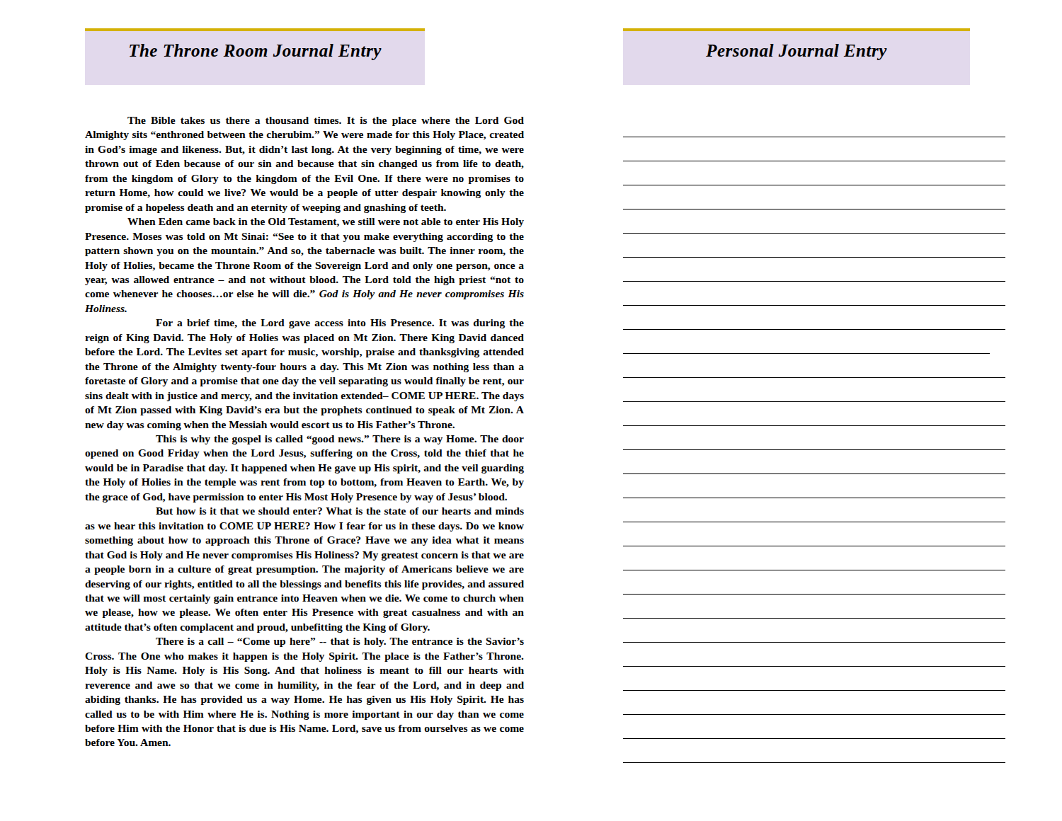The Throne Room Journal Entry
The Bible takes us there a thousand times. It is the place where the Lord God Almighty sits “enthroned between the cherubim.” We were made for this Holy Place, created in God’s image and likeness. But, it didn’t last long. At the very beginning of time, we were thrown out of Eden because of our sin and because that sin changed us from life to death, from the kingdom of Glory to the kingdom of the Evil One. If there were no promises to return Home, how could we live? We would be a people of utter despair knowing only the promise of a hopeless death and an eternity of weeping and gnashing of teeth.
When Eden came back in the Old Testament, we still were not able to enter His Holy Presence. Moses was told on Mt Sinai: “See to it that you make everything according to the pattern shown you on the mountain.” And so, the tabernacle was built. The inner room, the Holy of Holies, became the Throne Room of the Sovereign Lord and only one person, once a year, was allowed entrance – and not without blood. The Lord told the high priest “not to come whenever he chooses…or else he will die.” God is Holy and He never compromises His Holiness.
For a brief time, the Lord gave access into His Presence. It was during the reign of King David. The Holy of Holies was placed on Mt Zion. There King David danced before the Lord. The Levites set apart for music, worship, praise and thanksgiving attended the Throne of the Almighty twenty-four hours a day. This Mt Zion was nothing less than a foretaste of Glory and a promise that one day the veil separating us would finally be rent, our sins dealt with in justice and mercy, and the invitation extended– COME UP HERE. The days of Mt Zion passed with King David’s era but the prophets continued to speak of Mt Zion. A new day was coming when the Messiah would escort us to His Father’s Throne.
This is why the gospel is called “good news.” There is a way Home. The door opened on Good Friday when the Lord Jesus, suffering on the Cross, told the thief that he would be in Paradise that day. It happened when He gave up His spirit, and the veil guarding the Holy of Holies in the temple was rent from top to bottom, from Heaven to Earth. We, by the grace of God, have permission to enter His Most Holy Presence by way of Jesus’ blood.
But how is it that we should enter? What is the state of our hearts and minds as we hear this invitation to COME UP HERE? How I fear for us in these days. Do we know something about how to approach this Throne of Grace? Have we any idea what it means that God is Holy and He never compromises His Holiness? My greatest concern is that we are a people born in a culture of great presumption. The majority of Americans believe we are deserving of our rights, entitled to all the blessings and benefits this life provides, and assured that we will most certainly gain entrance into Heaven when we die. We come to church when we please, how we please. We often enter His Presence with great casualness and with an attitude that’s often complacent and proud, unbefitting the King of Glory.
There is a call – “Come up here” -- that is holy. The entrance is the Savior’s Cross. The One who makes it happen is the Holy Spirit. The place is the Father’s Throne. Holy is His Name. Holy is His Song. And that holiness is meant to fill our hearts with reverence and awe so that we come in humility, in the fear of the Lord, and in deep and abiding thanks. He has provided us a way Home. He has given us His Holy Spirit. He has called us to be with Him where He is. Nothing is more important in our day than we come before Him with the Honor that is due is His Name. Lord, save us from ourselves as we come before You. Amen.
Personal Journal Entry